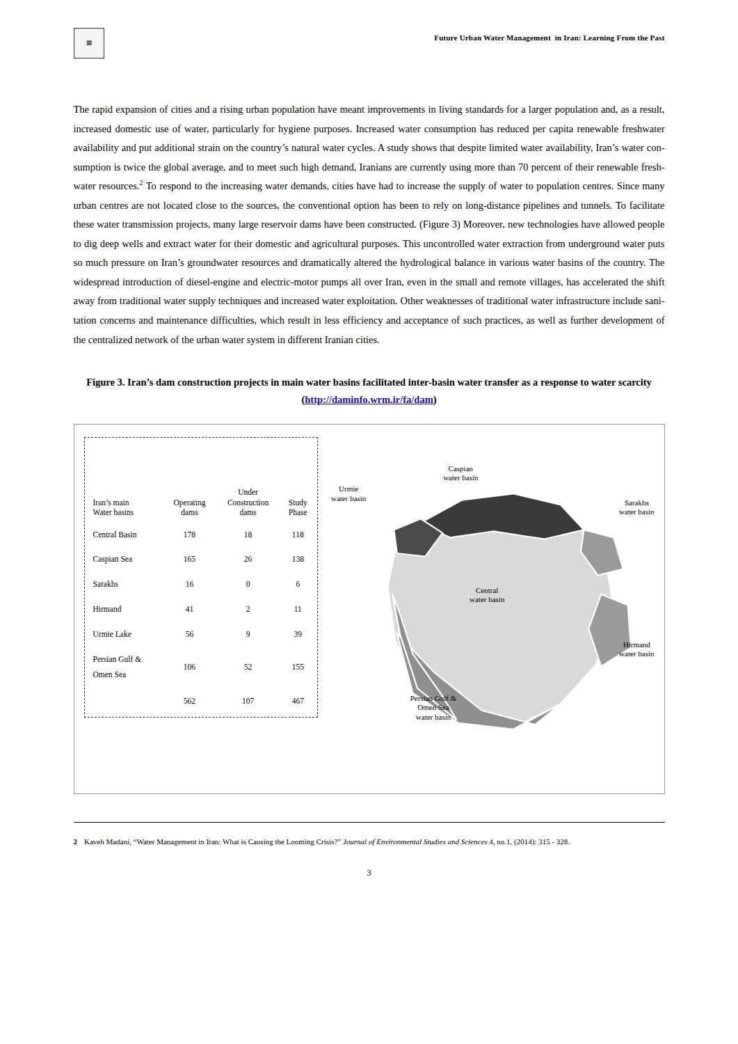▦
Future Urban Water Management in Iran: Learning From the Past
The rapid expansion of cities and a rising urban population have meant improvements in living standards for a larger population and, as a result, increased domestic use of water, particularly for hygiene purposes. Increased water consumption has reduced per capita renewable freshwater availability and put additional strain on the country’s natural water cycles. A study shows that despite limited water availability, Iran’s water consumption is twice the global average, and to meet such high demand, Iranians are currently using more than 70 percent of their renewable freshwater resources.2 To respond to the increasing water demands, cities have had to increase the supply of water to population centres. Since many urban centres are not located close to the sources, the conventional option has been to rely on long-distance pipelines and tunnels. To facilitate these water transmission projects, many large reservoir dams have been constructed. (Figure 3) Moreover, new technologies have allowed people to dig deep wells and extract water for their domestic and agricultural purposes. This uncontrolled water extraction from underground water puts so much pressure on Iran’s groundwater resources and dramatically altered the hydrological balance in various water basins of the country. The widespread introduction of diesel-engine and electric-motor pumps all over Iran, even in the small and remote villages, has accelerated the shift away from traditional water supply techniques and increased water exploitation. Other weaknesses of traditional water infrastructure include sanitation concerns and maintenance difficulties, which result in less efficiency and acceptance of such practices, as well as further development of the centralized network of the urban water system in different Iranian cities.
Figure 3. Iran’s dam construction projects in main water basins facilitated inter-basin water transfer as a response to water scarcity (http://daminfo.wrm.ir/fa/dam)
| Iran’s main Water basins | Operating dams | Under Construction dams | Study Phase |
| --- | --- | --- | --- |
| Central Basin | 178 | 18 | 118 |
| Caspian Sea | 165 | 26 | 138 |
| Sarakhs | 16 | 0 | 6 |
| Hirmand | 41 | 2 | 11 |
| Urmie Lake | 56 | 9 | 39 |
| Persian Gulf & Omen Sea | 106 | 52 | 155 |
| | 562 | 107 | 467 |
Map of Iran’s main water basins Urmie
water basin Caspian
water basin Sarakhs
water basin Central
water basin Hirmand
water basin Persian Gulf &
Omen Sea
water basin
2 Kaveh Madani, “Water Management in Iran: What is Causing the Looming Crisis?” Journal of Environmental Studies and Sciences 4, no.1, (2014): 315 - 328.
3